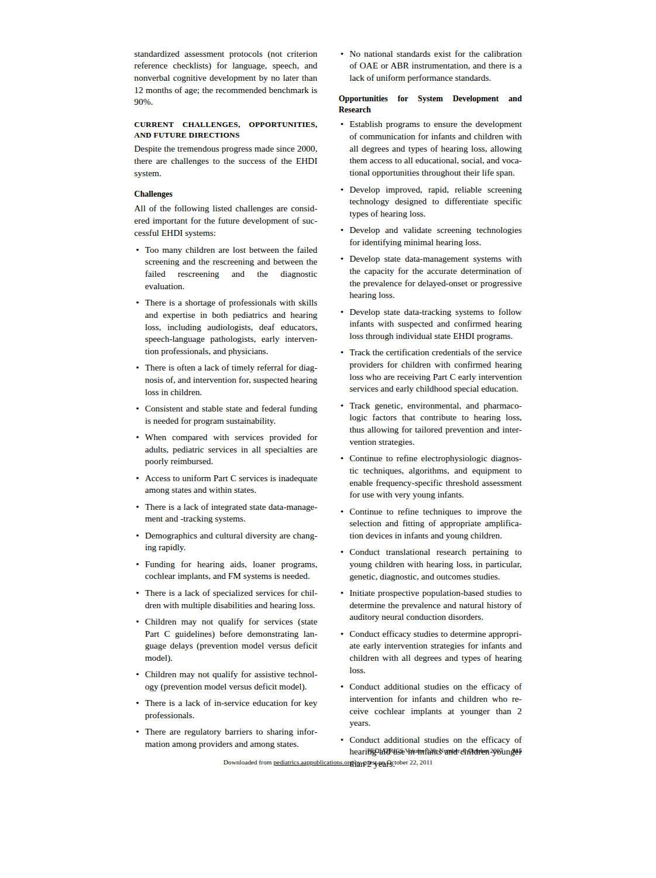standardized assessment protocols (not criterion reference checklists) for language, speech, and nonverbal cognitive development by no later than 12 months of age; the recommended benchmark is 90%.
Current Challenges, Opportunities, and Future Directions
Despite the tremendous progress made since 2000, there are challenges to the success of the EHDI system.
Challenges
All of the following listed challenges are considered important for the future development of successful EHDI systems:
Too many children are lost between the failed screening and the rescreening and between the failed rescreening and the diagnostic evaluation.
There is a shortage of professionals with skills and expertise in both pediatrics and hearing loss, including audiologists, deaf educators, speech-language pathologists, early intervention professionals, and physicians.
There is often a lack of timely referral for diagnosis of, and intervention for, suspected hearing loss in children.
Consistent and stable state and federal funding is needed for program sustainability.
When compared with services provided for adults, pediatric services in all specialties are poorly reimbursed.
Access to uniform Part C services is inadequate among states and within states.
There is a lack of integrated state data-management and -tracking systems.
Demographics and cultural diversity are changing rapidly.
Funding for hearing aids, loaner programs, cochlear implants, and FM systems is needed.
There is a lack of specialized services for children with multiple disabilities and hearing loss.
Children may not qualify for services (state Part C guidelines) before demonstrating language delays (prevention model versus deficit model).
Children may not qualify for assistive technology (prevention model versus deficit model).
There is a lack of in-service education for key professionals.
There are regulatory barriers to sharing information among providers and among states.
No national standards exist for the calibration of OAE or ABR instrumentation, and there is a lack of uniform performance standards.
Opportunities for System Development and Research
Establish programs to ensure the development of communication for infants and children with all degrees and types of hearing loss, allowing them access to all educational, social, and vocational opportunities throughout their life span.
Develop improved, rapid, reliable screening technology designed to differentiate specific types of hearing loss.
Develop and validate screening technologies for identifying minimal hearing loss.
Develop state data-management systems with the capacity for the accurate determination of the prevalence for delayed-onset or progressive hearing loss.
Develop state data-tracking systems to follow infants with suspected and confirmed hearing loss through individual state EHDI programs.
Track the certification credentials of the service providers for children with confirmed hearing loss who are receiving Part C early intervention services and early childhood special education.
Track genetic, environmental, and pharmacologic factors that contribute to hearing loss, thus allowing for tailored prevention and intervention strategies.
Continue to refine electrophysiologic diagnostic techniques, algorithms, and equipment to enable frequency-specific threshold assessment for use with very young infants.
Continue to refine techniques to improve the selection and fitting of appropriate amplification devices in infants and young children.
Conduct translational research pertaining to young children with hearing loss, in particular, genetic, diagnostic, and outcomes studies.
Initiate prospective population-based studies to determine the prevalence and natural history of auditory neural conduction disorders.
Conduct efficacy studies to determine appropriate early intervention strategies for infants and children with all degrees and types of hearing loss.
Conduct additional studies on the efficacy of intervention for infants and children who receive cochlear implants at younger than 2 years.
Conduct additional studies on the efficacy of hearing-aid use in infants and children younger than 2 years.
PEDIATRICS Volume 120, Number 4, October 2007 915
Downloaded from pediatrics.aappublications.org by guest on October 22, 2011